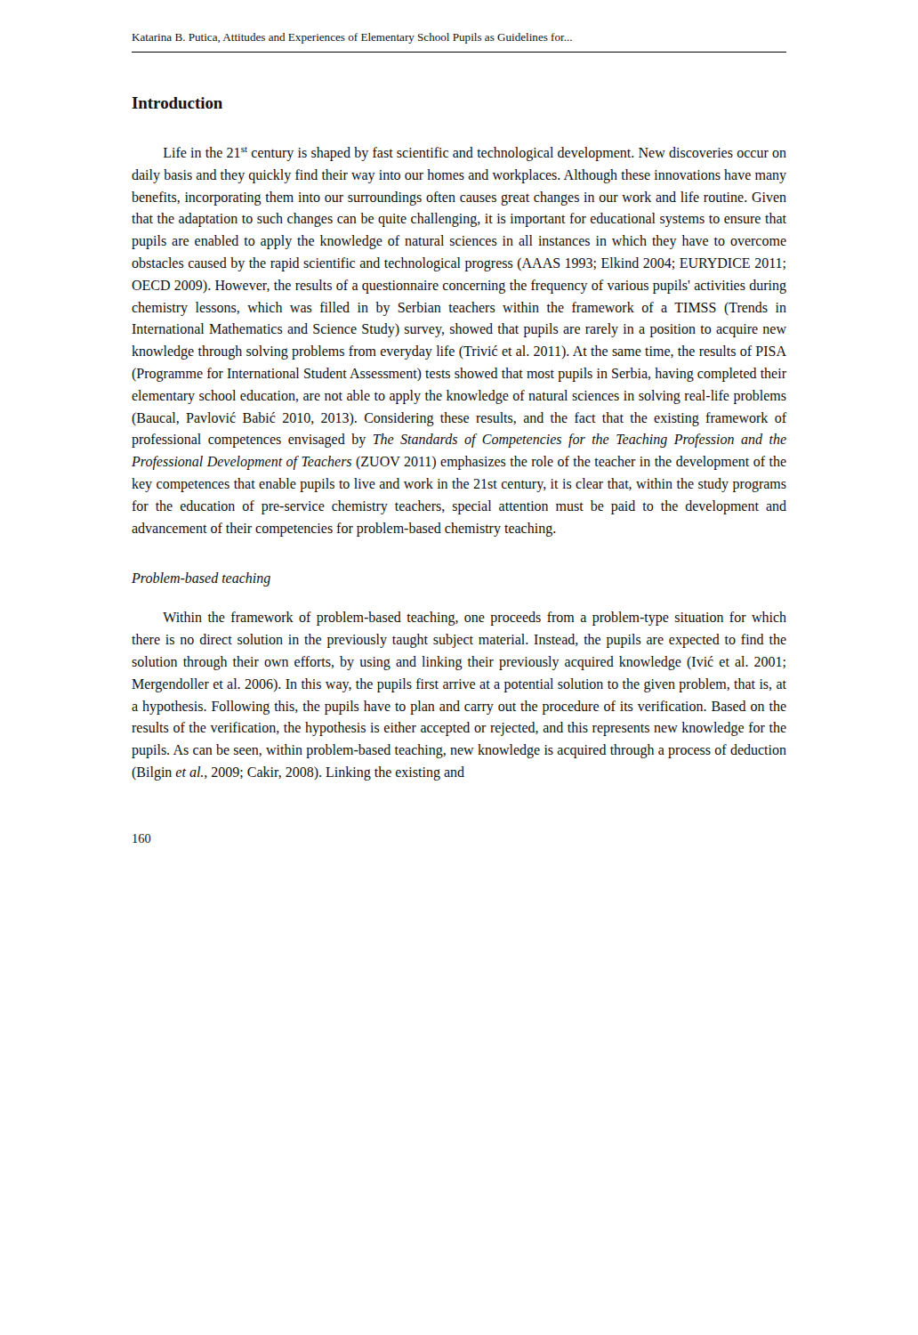Katarina B. Putica, Attitudes and Experiences of Elementary School Pupils as Guidelines for...
Introduction
Life in the 21st century is shaped by fast scientific and technological development. New discoveries occur on daily basis and they quickly find their way into our homes and workplaces. Although these innovations have many benefits, incorporating them into our surroundings often causes great changes in our work and life routine. Given that the adaptation to such changes can be quite challenging, it is important for educational systems to ensure that pupils are enabled to apply the knowledge of natural sciences in all instances in which they have to overcome obstacles caused by the rapid scientific and technological progress (AAAS 1993; Elkind 2004; EURYDICE 2011; OECD 2009). However, the results of a questionnaire concerning the frequency of various pupils' activities during chemistry lessons, which was filled in by Serbian teachers within the framework of a TIMSS (Trends in International Mathematics and Science Study) survey, showed that pupils are rarely in a position to acquire new knowledge through solving problems from everyday life (Trivić et al. 2011). At the same time, the results of PISA (Programme for International Student Assessment) tests showed that most pupils in Serbia, having completed their elementary school education, are not able to apply the knowledge of natural sciences in solving real-life problems (Baucal, Pavlović Babić 2010, 2013). Considering these results, and the fact that the existing framework of professional competences envisaged by The Standards of Competencies for the Teaching Profession and the Professional Development of Teachers (ZUOV 2011) emphasizes the role of the teacher in the development of the key competences that enable pupils to live and work in the 21st century, it is clear that, within the study programs for the education of pre-service chemistry teachers, special attention must be paid to the development and advancement of their competencies for problem-based chemistry teaching.
Problem-based teaching
Within the framework of problem-based teaching, one proceeds from a problem-type situation for which there is no direct solution in the previously taught subject material. Instead, the pupils are expected to find the solution through their own efforts, by using and linking their previously acquired knowledge (Ivić et al. 2001; Mergendoller et al. 2006). In this way, the pupils first arrive at a potential solution to the given problem, that is, at a hypothesis. Following this, the pupils have to plan and carry out the procedure of its verification. Based on the results of the verification, the hypothesis is either accepted or rejected, and this represents new knowledge for the pupils. As can be seen, within problem-based teaching, new knowledge is acquired through a process of deduction (Bilgin et al., 2009; Cakir, 2008). Linking the existing and
160